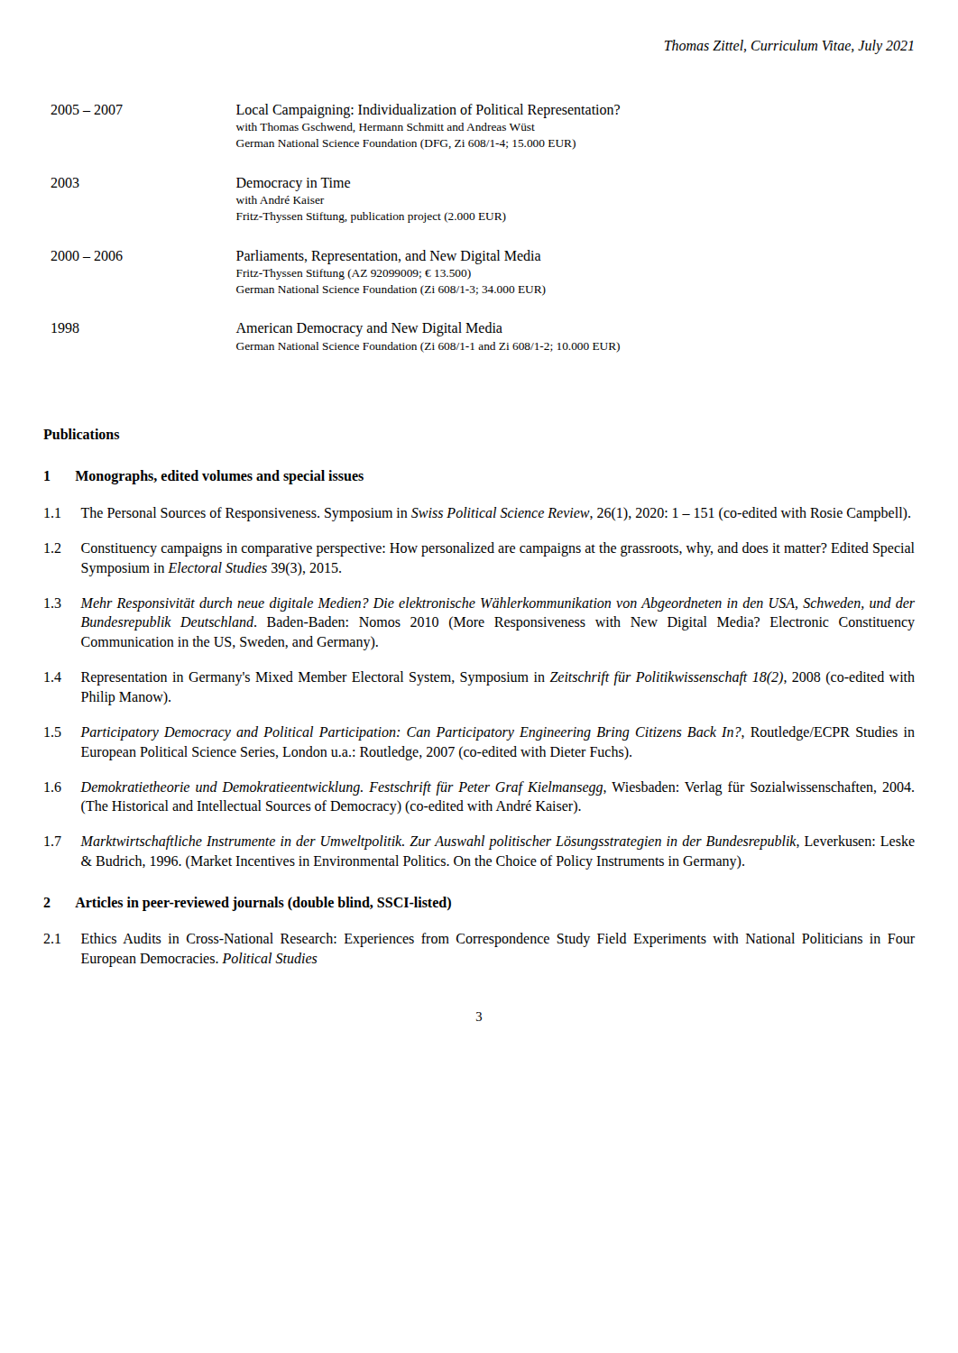Thomas Zittel, Curriculum Vitae, July 2021
| 2005 – 2007 | Local Campaigning: Individualization of Political Representation? with Thomas Gschwend, Hermann Schmitt and Andreas Wüst German National Science Foundation (DFG, Zi 608/1-4; 15.000 EUR) |
| 2003 | Democracy in Time with André Kaiser Fritz-Thyssen Stiftung, publication project (2.000 EUR) |
| 2000 – 2006 | Parliaments, Representation, and New Digital Media Fritz-Thyssen Stiftung (AZ 92099009; € 13.500) German National Science Foundation (Zi 608/1-3; 34.000 EUR) |
| 1998 | American Democracy and New Digital Media German National Science Foundation (Zi 608/1-1 and Zi 608/1-2; 10.000 EUR) |
Publications
1 Monographs, edited volumes and special issues
1.1 The Personal Sources of Responsiveness. Symposium in Swiss Political Science Review, 26(1), 2020: 1 – 151 (co-edited with Rosie Campbell).
1.2 Constituency campaigns in comparative perspective: How personalized are campaigns at the grassroots, why, and does it matter? Edited Special Symposium in Electoral Studies 39(3), 2015.
1.3 Mehr Responsivität durch neue digitale Medien? Die elektronische Wählerkommunikation von Abgeordneten in den USA, Schweden, und der Bundesrepublik Deutschland. Baden-Baden: Nomos 2010 (More Responsiveness with New Digital Media? Electronic Constituency Communication in the US, Sweden, and Germany).
1.4 Representation in Germany's Mixed Member Electoral System, Symposium in Zeitschrift für Politikwissenschaft 18(2), 2008 (co-edited with Philip Manow).
1.5 Participatory Democracy and Political Participation: Can Participatory Engineering Bring Citizens Back In?, Routledge/ECPR Studies in European Political Science Series, London u.a.: Routledge, 2007 (co-edited with Dieter Fuchs).
1.6 Demokratietheorie und Demokratieentwicklung. Festschrift für Peter Graf Kielmansegg, Wiesbaden: Verlag für Sozialwissenschaften, 2004. (The Historical and Intellectual Sources of Democracy) (co-edited with André Kaiser).
1.7 Marktwirtschaftliche Instrumente in der Umweltpolitik. Zur Auswahl politischer Lösungsstrategien in der Bundesrepublik, Leverkusen: Leske & Budrich, 1996. (Market Incentives in Environmental Politics. On the Choice of Policy Instruments in Germany).
2 Articles in peer-reviewed journals (double blind, SSCI-listed)
2.1 Ethics Audits in Cross-National Research: Experiences from Correspondence Study Field Experiments with National Politicians in Four European Democracies. Political Studies
3